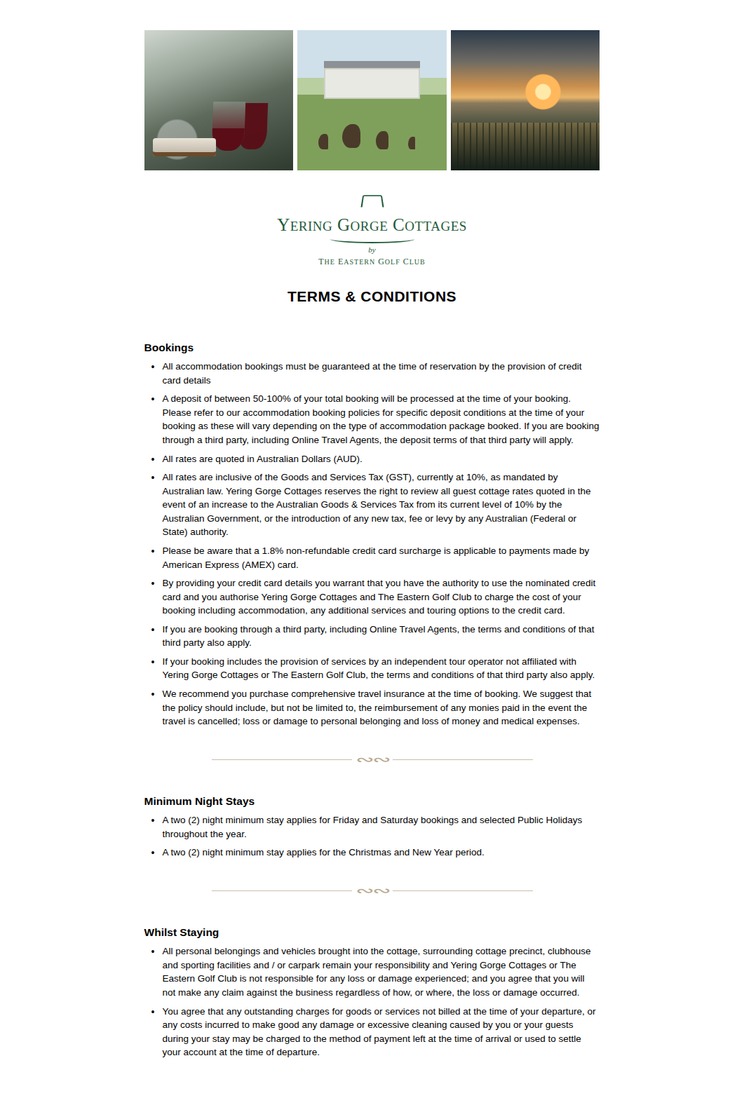YERING GORGE COTTAGES
by
THE EASTERN GOLF CLUB
TERMS & CONDITIONS
Bookings
All accommodation bookings must be guaranteed at the time of reservation by the provision of credit card details
A deposit of between 50-100% of your total booking will be processed at the time of your booking. Please refer to our accommodation booking policies for specific deposit conditions at the time of your booking as these will vary depending on the type of accommodation package booked. If you are booking through a third party, including Online Travel Agents, the deposit terms of that third party will apply.
All rates are quoted in Australian Dollars (AUD).
All rates are inclusive of the Goods and Services Tax (GST), currently at 10%, as mandated by Australian law. Yering Gorge Cottages reserves the right to review all guest cottage rates quoted in the event of an increase to the Australian Goods & Services Tax from its current level of 10% by the Australian Government, or the introduction of any new tax, fee or levy by any Australian (Federal or State) authority.
Please be aware that a 1.8% non-refundable credit card surcharge is applicable to payments made by American Express (AMEX) card.
By providing your credit card details you warrant that you have the authority to use the nominated credit card and you authorise Yering Gorge Cottages and The Eastern Golf Club to charge the cost of your booking including accommodation, any additional services and touring options to the credit card.
If you are booking through a third party, including Online Travel Agents, the terms and conditions of that third party also apply.
If your booking includes the provision of services by an independent tour operator not affiliated with Yering Gorge Cottages or The Eastern Golf Club, the terms and conditions of that third party also apply.
We recommend you purchase comprehensive travel insurance at the time of booking. We suggest that the policy should include, but not be limited to, the reimbursement of any monies paid in the event the travel is cancelled; loss or damage to personal belonging and loss of money and medical expenses.
∾∾
Minimum Night Stays
A two (2) night minimum stay applies for Friday and Saturday bookings and selected Public Holidays throughout the year.
A two (2) night minimum stay applies for the Christmas and New Year period.
∾∾
Whilst Staying
All personal belongings and vehicles brought into the cottage, surrounding cottage precinct, clubhouse and sporting facilities and / or carpark remain your responsibility and Yering Gorge Cottages or The Eastern Golf Club is not responsible for any loss or damage experienced; and you agree that you will not make any claim against the business regardless of how, or where, the loss or damage occurred.
You agree that any outstanding charges for goods or services not billed at the time of your departure, or any costs incurred to make good any damage or excessive cleaning caused by you or your guests during your stay may be charged to the method of payment left at the time of arrival or used to settle your account at the time of departure.